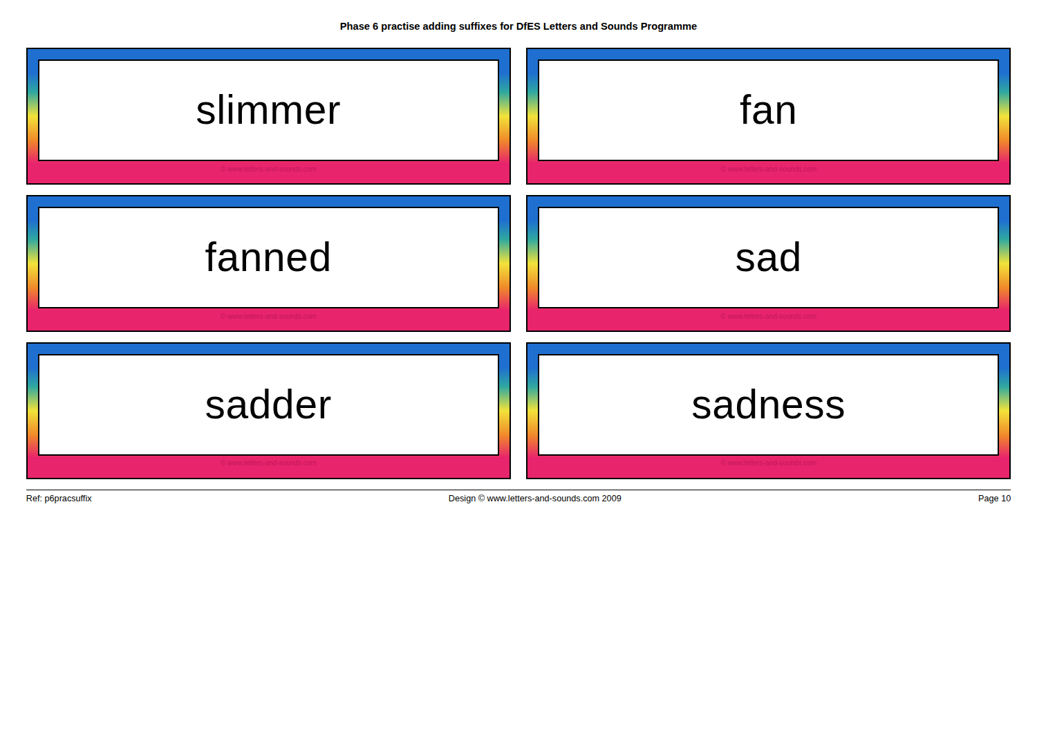Phase 6 practise adding suffixes for DfES Letters and Sounds Programme
slimmer
© www.letters-and-sounds.com
fan
© www.letters-and-sounds.com
fanned
© www.letters-and-sounds.com
sad
© www.letters-and-sounds.com
sadder
© www.letters-and-sounds.com
sadness
© www.letters-and-sounds.com
Ref: p6pracsuffix Design © www.letters-and-sounds.com 2009 Page 10